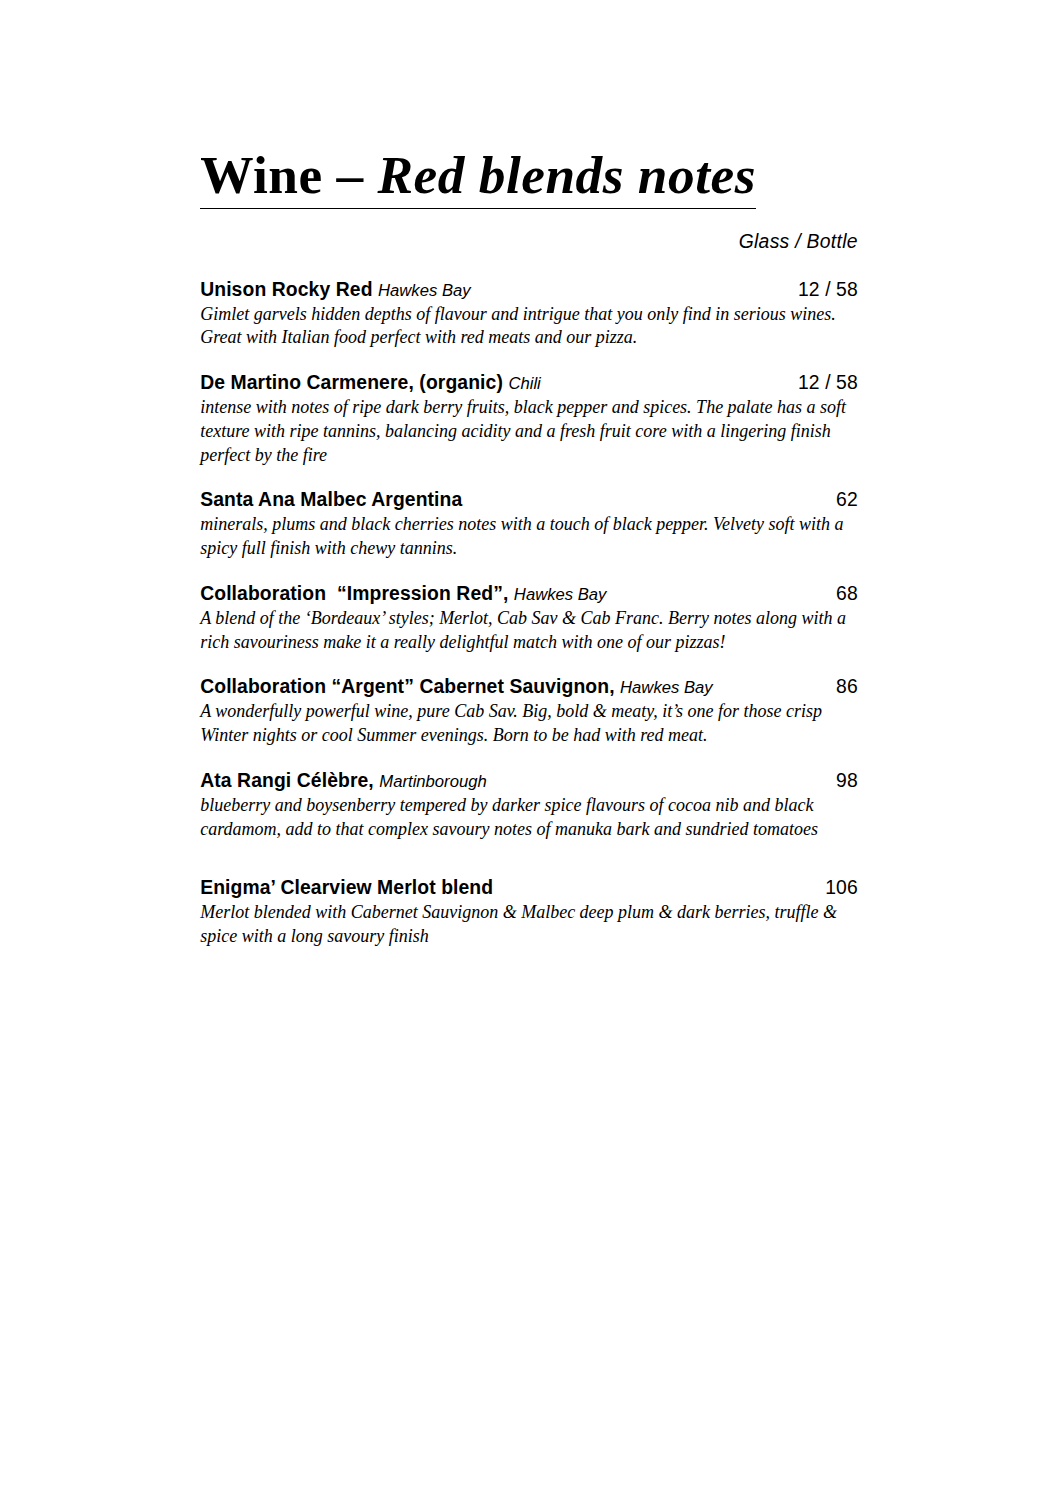Wine – Red blends notes
Glass / Bottle
Unison Rocky Red Hawkes Bay 12 / 58
Gimlet garvels hidden depths of flavour and intrigue that you only find in serious wines. Great with Italian food perfect with red meats and our pizza.
De Martino Carmenere, (organic) Chili 12 / 58
intense with notes of ripe dark berry fruits, black pepper and spices. The palate has a soft texture with ripe tannins, balancing acidity and a fresh fruit core with a lingering finish perfect by the fire
Santa Ana Malbec Argentina 62
minerals, plums and black cherries notes with a touch of black pepper. Velvety soft with a spicy full finish with chewy tannins.
Collaboration “Impression Red”, Hawkes Bay 68
A blend of the ‘Bordeaux’ styles; Merlot, Cab Sav & Cab Franc. Berry notes along with a rich savouriness make it a really delightful match with one of our pizzas!
Collaboration “Argent” Cabernet Sauvignon, Hawkes Bay 86
A wonderfully powerful wine, pure Cab Sav. Big, bold & meaty, it’s one for those crisp Winter nights or cool Summer evenings. Born to be had with red meat.
Ata Rangi Célèbre, Martinborough 98
blueberry and boysenberry tempered by darker spice flavours of cocoa nib and black cardamom, add to that complex savoury notes of manuka bark and sundried tomatoes
Enigma’ Clearview Merlot blend 106
Merlot blended with Cabernet Sauvignon & Malbec deep plum & dark berries, truffle & spice with a long savoury finish